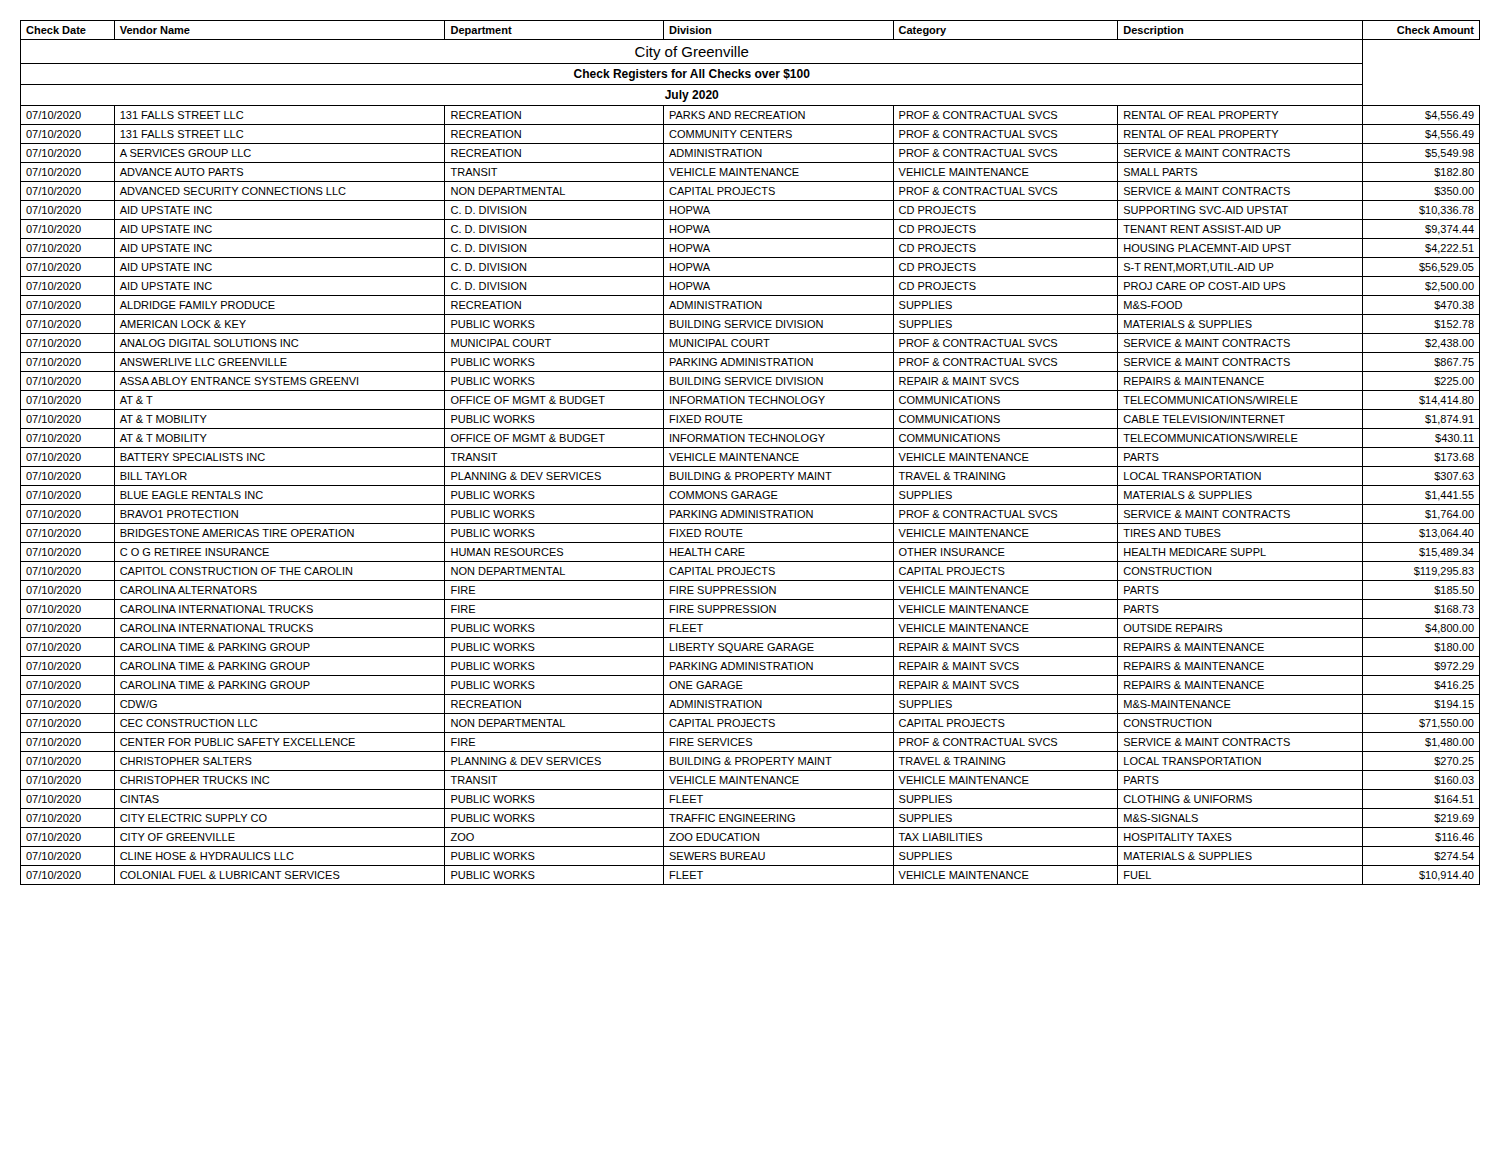| City of Greenville |
| Check Registers for All Checks over $100 |
| July 2020 |
| Check Date | Vendor Name | Department | Division | Category | Description | Check Amount |
| 07/10/2020 | 131 FALLS STREET LLC | RECREATION | PARKS AND RECREATION | PROF & CONTRACTUAL SVCS | RENTAL OF REAL PROPERTY | $4,556.49 |
| 07/10/2020 | 131 FALLS STREET LLC | RECREATION | COMMUNITY CENTERS | PROF & CONTRACTUAL SVCS | RENTAL OF REAL PROPERTY | $4,556.49 |
| 07/10/2020 | A SERVICES GROUP LLC | RECREATION | ADMINISTRATION | PROF & CONTRACTUAL SVCS | SERVICE & MAINT CONTRACTS | $5,549.98 |
| 07/10/2020 | ADVANCE AUTO PARTS | TRANSIT | VEHICLE MAINTENANCE | VEHICLE MAINTENANCE | SMALL PARTS | $182.80 |
| 07/10/2020 | ADVANCED SECURITY CONNECTIONS LLC | NON DEPARTMENTAL | CAPITAL PROJECTS | PROF & CONTRACTUAL SVCS | SERVICE & MAINT CONTRACTS | $350.00 |
| 07/10/2020 | AID UPSTATE INC | C. D. DIVISION | HOPWA | CD PROJECTS | SUPPORTING SVC-AID UPSTAT | $10,336.78 |
| 07/10/2020 | AID UPSTATE INC | C. D. DIVISION | HOPWA | CD PROJECTS | TENANT RENT ASSIST-AID UP | $9,374.44 |
| 07/10/2020 | AID UPSTATE INC | C. D. DIVISION | HOPWA | CD PROJECTS | HOUSING PLACEMNT-AID UPST | $4,222.51 |
| 07/10/2020 | AID UPSTATE INC | C. D. DIVISION | HOPWA | CD PROJECTS | S-T RENT,MORT,UTIL-AID UP | $56,529.05 |
| 07/10/2020 | AID UPSTATE INC | C. D. DIVISION | HOPWA | CD PROJECTS | PROJ CARE OP COST-AID UPS | $2,500.00 |
| 07/10/2020 | ALDRIDGE FAMILY PRODUCE | RECREATION | ADMINISTRATION | SUPPLIES | M&S-FOOD | $470.38 |
| 07/10/2020 | AMERICAN LOCK & KEY | PUBLIC WORKS | BUILDING SERVICE DIVISION | SUPPLIES | MATERIALS & SUPPLIES | $152.78 |
| 07/10/2020 | ANALOG DIGITAL SOLUTIONS INC | MUNICIPAL COURT | MUNICIPAL COURT | PROF & CONTRACTUAL SVCS | SERVICE & MAINT CONTRACTS | $2,438.00 |
| 07/10/2020 | ANSWERLIVE LLC GREENVILLE | PUBLIC WORKS | PARKING ADMINISTRATION | PROF & CONTRACTUAL SVCS | SERVICE & MAINT CONTRACTS | $867.75 |
| 07/10/2020 | ASSA ABLOY ENTRANCE SYSTEMS GREENVI | PUBLIC WORKS | BUILDING SERVICE DIVISION | REPAIR & MAINT SVCS | REPAIRS & MAINTENANCE | $225.00 |
| 07/10/2020 | AT & T | OFFICE OF MGMT & BUDGET | INFORMATION TECHNOLOGY | COMMUNICATIONS | TELECOMMUNICATIONS/WIRELE | $14,414.80 |
| 07/10/2020 | AT & T MOBILITY | PUBLIC WORKS | FIXED ROUTE | COMMUNICATIONS | CABLE TELEVISION/INTERNET | $1,874.91 |
| 07/10/2020 | AT & T MOBILITY | OFFICE OF MGMT & BUDGET | INFORMATION TECHNOLOGY | COMMUNICATIONS | TELECOMMUNICATIONS/WIRELE | $430.11 |
| 07/10/2020 | BATTERY SPECIALISTS INC | TRANSIT | VEHICLE MAINTENANCE | VEHICLE MAINTENANCE | PARTS | $173.68 |
| 07/10/2020 | BILL TAYLOR | PLANNING & DEV SERVICES | BUILDING & PROPERTY MAINT | TRAVEL & TRAINING | LOCAL TRANSPORTATION | $307.63 |
| 07/10/2020 | BLUE EAGLE RENTALS INC | PUBLIC WORKS | COMMONS GARAGE | SUPPLIES | MATERIALS & SUPPLIES | $1,441.55 |
| 07/10/2020 | BRAVO1 PROTECTION | PUBLIC WORKS | PARKING ADMINISTRATION | PROF & CONTRACTUAL SVCS | SERVICE & MAINT CONTRACTS | $1,764.00 |
| 07/10/2020 | BRIDGESTONE AMERICAS TIRE OPERATION | PUBLIC WORKS | FIXED ROUTE | VEHICLE MAINTENANCE | TIRES AND TUBES | $13,064.40 |
| 07/10/2020 | C O G RETIREE INSURANCE | HUMAN RESOURCES | HEALTH CARE | OTHER INSURANCE | HEALTH MEDICARE SUPPL | $15,489.34 |
| 07/10/2020 | CAPITOL CONSTRUCTION OF THE CAROLIN | NON DEPARTMENTAL | CAPITAL PROJECTS | CAPITAL PROJECTS | CONSTRUCTION | $119,295.83 |
| 07/10/2020 | CAROLINA ALTERNATORS | FIRE | FIRE SUPPRESSION | VEHICLE MAINTENANCE | PARTS | $185.50 |
| 07/10/2020 | CAROLINA INTERNATIONAL TRUCKS | FIRE | FIRE SUPPRESSION | VEHICLE MAINTENANCE | PARTS | $168.73 |
| 07/10/2020 | CAROLINA INTERNATIONAL TRUCKS | PUBLIC WORKS | FLEET | VEHICLE MAINTENANCE | OUTSIDE REPAIRS | $4,800.00 |
| 07/10/2020 | CAROLINA TIME & PARKING GROUP | PUBLIC WORKS | LIBERTY SQUARE GARAGE | REPAIR & MAINT SVCS | REPAIRS & MAINTENANCE | $180.00 |
| 07/10/2020 | CAROLINA TIME & PARKING GROUP | PUBLIC WORKS | PARKING ADMINISTRATION | REPAIR & MAINT SVCS | REPAIRS & MAINTENANCE | $972.29 |
| 07/10/2020 | CAROLINA TIME & PARKING GROUP | PUBLIC WORKS | ONE GARAGE | REPAIR & MAINT SVCS | REPAIRS & MAINTENANCE | $416.25 |
| 07/10/2020 | CDW/G | RECREATION | ADMINISTRATION | SUPPLIES | M&S-MAINTENANCE | $194.15 |
| 07/10/2020 | CEC CONSTRUCTION LLC | NON DEPARTMENTAL | CAPITAL PROJECTS | CAPITAL PROJECTS | CONSTRUCTION | $71,550.00 |
| 07/10/2020 | CENTER FOR PUBLIC SAFETY EXCELLENCE | FIRE | FIRE SERVICES | PROF & CONTRACTUAL SVCS | SERVICE & MAINT CONTRACTS | $1,480.00 |
| 07/10/2020 | CHRISTOPHER SALTERS | PLANNING & DEV SERVICES | BUILDING & PROPERTY MAINT | TRAVEL & TRAINING | LOCAL TRANSPORTATION | $270.25 |
| 07/10/2020 | CHRISTOPHER TRUCKS INC | TRANSIT | VEHICLE MAINTENANCE | VEHICLE MAINTENANCE | PARTS | $160.03 |
| 07/10/2020 | CINTAS | PUBLIC WORKS | FLEET | SUPPLIES | CLOTHING & UNIFORMS | $164.51 |
| 07/10/2020 | CITY ELECTRIC SUPPLY CO | PUBLIC WORKS | TRAFFIC ENGINEERING | SUPPLIES | M&S-SIGNALS | $219.69 |
| 07/10/2020 | CITY OF GREENVILLE | ZOO | ZOO EDUCATION | TAX LIABILITIES | HOSPITALITY TAXES | $116.46 |
| 07/10/2020 | CLINE HOSE & HYDRAULICS LLC | PUBLIC WORKS | SEWERS BUREAU | SUPPLIES | MATERIALS & SUPPLIES | $274.54 |
| 07/10/2020 | COLONIAL FUEL & LUBRICANT SERVICES | PUBLIC WORKS | FLEET | VEHICLE MAINTENANCE | FUEL | $10,914.40 |